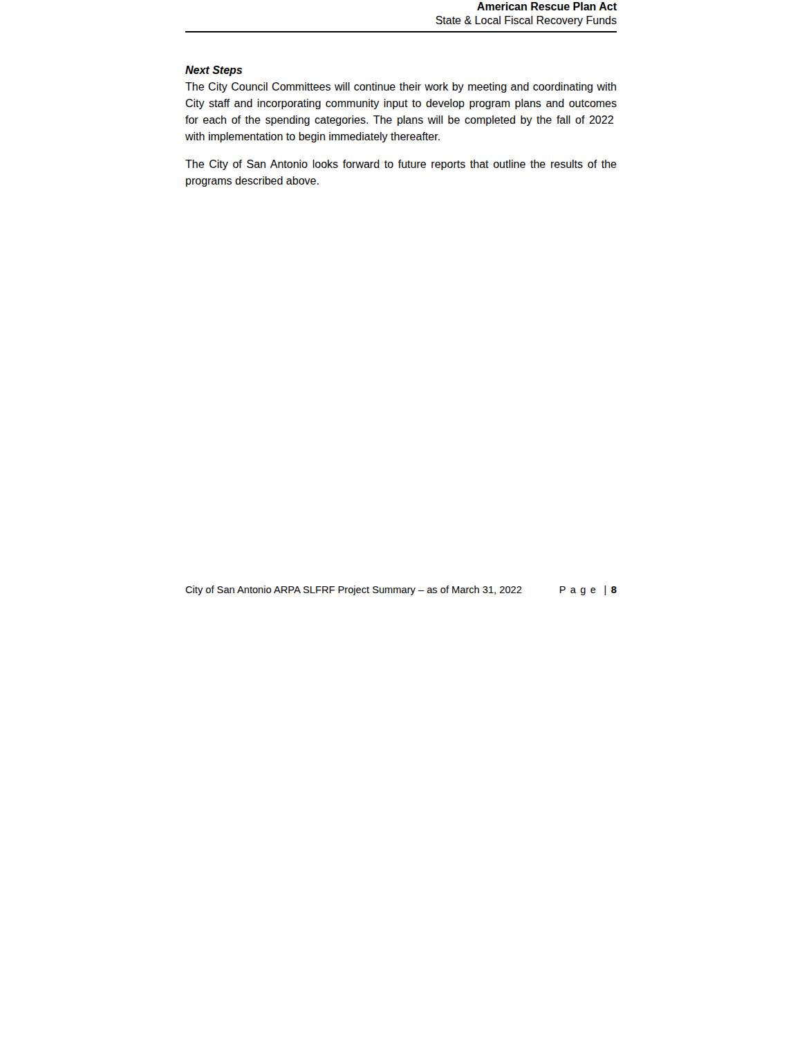American Rescue Plan Act
State & Local Fiscal Recovery Funds
Next Steps
The City Council Committees will continue their work by meeting and coordinating with City staff and incorporating community input to develop program plans and outcomes for each of the spending categories. The plans will be completed by the fall of 2022 with implementation to begin immediately thereafter.
The City of San Antonio looks forward to future reports that outline the results of the programs described above.
City of San Antonio ARPA SLFRF Project Summary – as of March 31, 2022
P a g e | 8